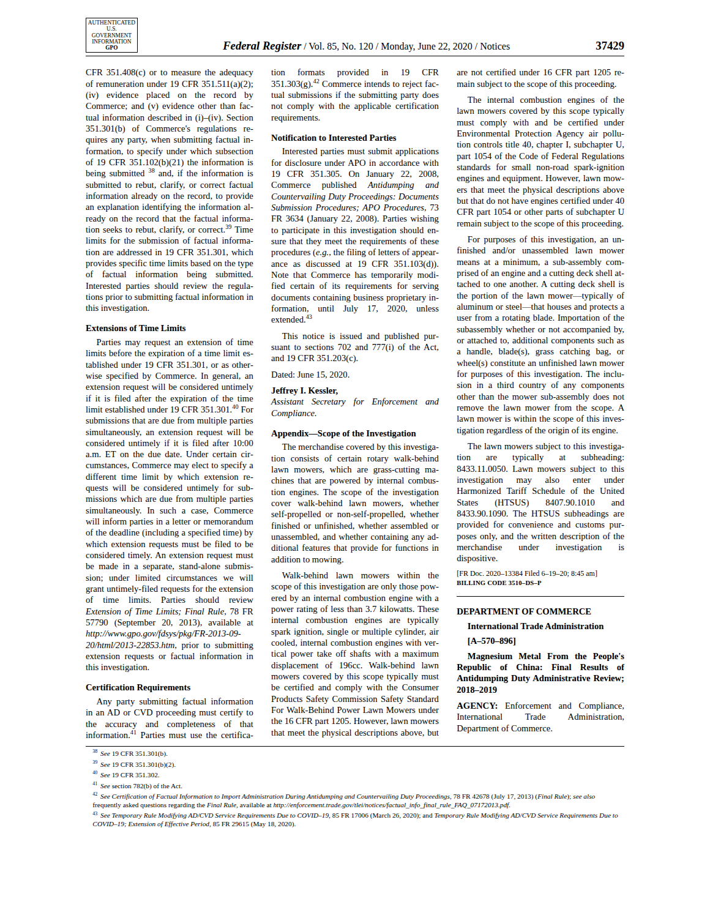AUTHENTICATED
U.S. GOVERNMENT
INFORMATION
GPO
Federal Register / Vol. 85, No. 120 / Monday, June 22, 2020 / Notices
37429
CFR 351.408(c) or to measure the adequacy of remuneration under 19 CFR 351.511(a)(2); (iv) evidence placed on the record by Commerce; and (v) evidence other than factual information described in (i)–(iv). Section 351.301(b) of Commerce's regulations requires any party, when submitting factual information, to specify under which subsection of 19 CFR 351.102(b)(21) the information is being submitted 38 and, if the information is submitted to rebut, clarify, or correct factual information already on the record, to provide an explanation identifying the information already on the record that the factual information seeks to rebut, clarify, or correct.39 Time limits for the submission of factual information are addressed in 19 CFR 351.301, which provides specific time limits based on the type of factual information being submitted. Interested parties should review the regulations prior to submitting factual information in this investigation.
Extensions of Time Limits
Parties may request an extension of time limits before the expiration of a time limit established under 19 CFR 351.301, or as otherwise specified by Commerce. In general, an extension request will be considered untimely if it is filed after the expiration of the time limit established under 19 CFR 351.301.40 For submissions that are due from multiple parties simultaneously, an extension request will be considered untimely if it is filed after 10:00 a.m. ET on the due date. Under certain circumstances, Commerce may elect to specify a different time limit by which extension requests will be considered untimely for submissions which are due from multiple parties simultaneously. In such a case, Commerce will inform parties in a letter or memorandum of the deadline (including a specified time) by which extension requests must be filed to be considered timely. An extension request must be made in a separate, stand-alone submission; under limited circumstances we will grant untimely-filed requests for the extension of time limits. Parties should review Extension of Time Limits; Final Rule, 78 FR 57790 (September 20, 2013), available at http://www.gpo.gov/fdsys/pkg/FR-2013-09-20/html/2013-22853.htm, prior to submitting extension requests or factual information in this investigation.
Certification Requirements
Any party submitting factual information in an AD or CVD proceeding must certify to the accuracy and completeness of that information.41 Parties must use the certification formats provided in 19 CFR 351.303(g).42 Commerce intends to reject factual submissions if the submitting party does not comply with the applicable certification requirements.
Notification to Interested Parties
Interested parties must submit applications for disclosure under APO in accordance with 19 CFR 351.305. On January 22, 2008, Commerce published Antidumping and Countervailing Duty Proceedings: Documents Submission Procedures; APO Procedures, 73 FR 3634 (January 22, 2008). Parties wishing to participate in this investigation should ensure that they meet the requirements of these procedures (e.g., the filing of letters of appearance as discussed at 19 CFR 351.103(d)). Note that Commerce has temporarily modified certain of its requirements for serving documents containing business proprietary information, until July 17, 2020, unless extended.43
This notice is issued and published pursuant to sections 702 and 777(i) of the Act, and 19 CFR 351.203(c).
Dated: June 15, 2020.
Jeffrey I. Kessler,
Assistant Secretary for Enforcement and Compliance.
Appendix—Scope of the Investigation
The merchandise covered by this investigation consists of certain rotary walk-behind lawn mowers, which are grass-cutting machines that are powered by internal combustion engines. The scope of the investigation cover walk-behind lawn mowers, whether self-propelled or non-self-propelled, whether finished or unfinished, whether assembled or unassembled, and whether containing any additional features that provide for functions in addition to mowing.
Walk-behind lawn mowers within the scope of this investigation are only those powered by an internal combustion engine with a power rating of less than 3.7 kilowatts. These internal combustion engines are typically spark ignition, single or multiple cylinder, air cooled, internal combustion engines with vertical power take off shafts with a maximum displacement of 196cc. Walk-behind lawn mowers covered by this scope typically must be certified and comply with the Consumer Products Safety Commission Safety Standard For Walk-Behind Power Lawn Mowers under the 16 CFR part 1205. However, lawn mowers that meet the physical descriptions above, but are not certified under 16 CFR part 1205 remain subject to the scope of this proceeding.
The internal combustion engines of the lawn mowers covered by this scope typically must comply with and be certified under Environmental Protection Agency air pollution controls title 40, chapter I, subchapter U, part 1054 of the Code of Federal Regulations standards for small non-road spark-ignition engines and equipment. However, lawn mowers that meet the physical descriptions above but that do not have engines certified under 40 CFR part 1054 or other parts of subchapter U remain subject to the scope of this proceeding.
For purposes of this investigation, an unfinished and/or unassembled lawn mower means at a minimum, a sub-assembly comprised of an engine and a cutting deck shell attached to one another. A cutting deck shell is the portion of the lawn mower—typically of aluminum or steel—that houses and protects a user from a rotating blade. Importation of the subassembly whether or not accompanied by, or attached to, additional components such as a handle, blade(s), grass catching bag, or wheel(s) constitute an unfinished lawn mower for purposes of this investigation. The inclusion in a third country of any components other than the mower sub-assembly does not remove the lawn mower from the scope. A lawn mower is within the scope of this investigation regardless of the origin of its engine.
The lawn mowers subject to this investigation are typically at subheading: 8433.11.0050. Lawn mowers subject to this investigation may also enter under Harmonized Tariff Schedule of the United States (HTSUS) 8407.90.1010 and 8433.90.1090. The HTSUS subheadings are provided for convenience and customs purposes only, and the written description of the merchandise under investigation is dispositive.
[FR Doc. 2020–13384 Filed 6–19–20; 8:45 am]
BILLING CODE 3510–DS–P
DEPARTMENT OF COMMERCE
International Trade Administration
[A–570–896]
Magnesium Metal From the People's Republic of China: Final Results of Antidumping Duty Administrative Review; 2018–2019
AGENCY: Enforcement and Compliance, International Trade Administration, Department of Commerce.
38 See 19 CFR 351.301(b).
39 See 19 CFR 351.301(b)(2).
40 See 19 CFR 351.302.
41 See section 782(b) of the Act.
42 See Certification of Factual Information to Import Administration During Antidumping and Countervailing Duty Proceedings, 78 FR 42678 (July 17, 2013) (Final Rule); see also frequently asked questions regarding the Final Rule, available at http://enforcement.trade.gov/tlei/notices/factual_info_final_rule_FAQ_07172013.pdf.
43 See Temporary Rule Modifying AD/CVD Service Requirements Due to COVID–19, 85 FR 17006 (March 26, 2020); and Temporary Rule Modifying AD/CVD Service Requirements Due to COVID–19; Extension of Effective Period, 85 FR 29615 (May 18, 2020).